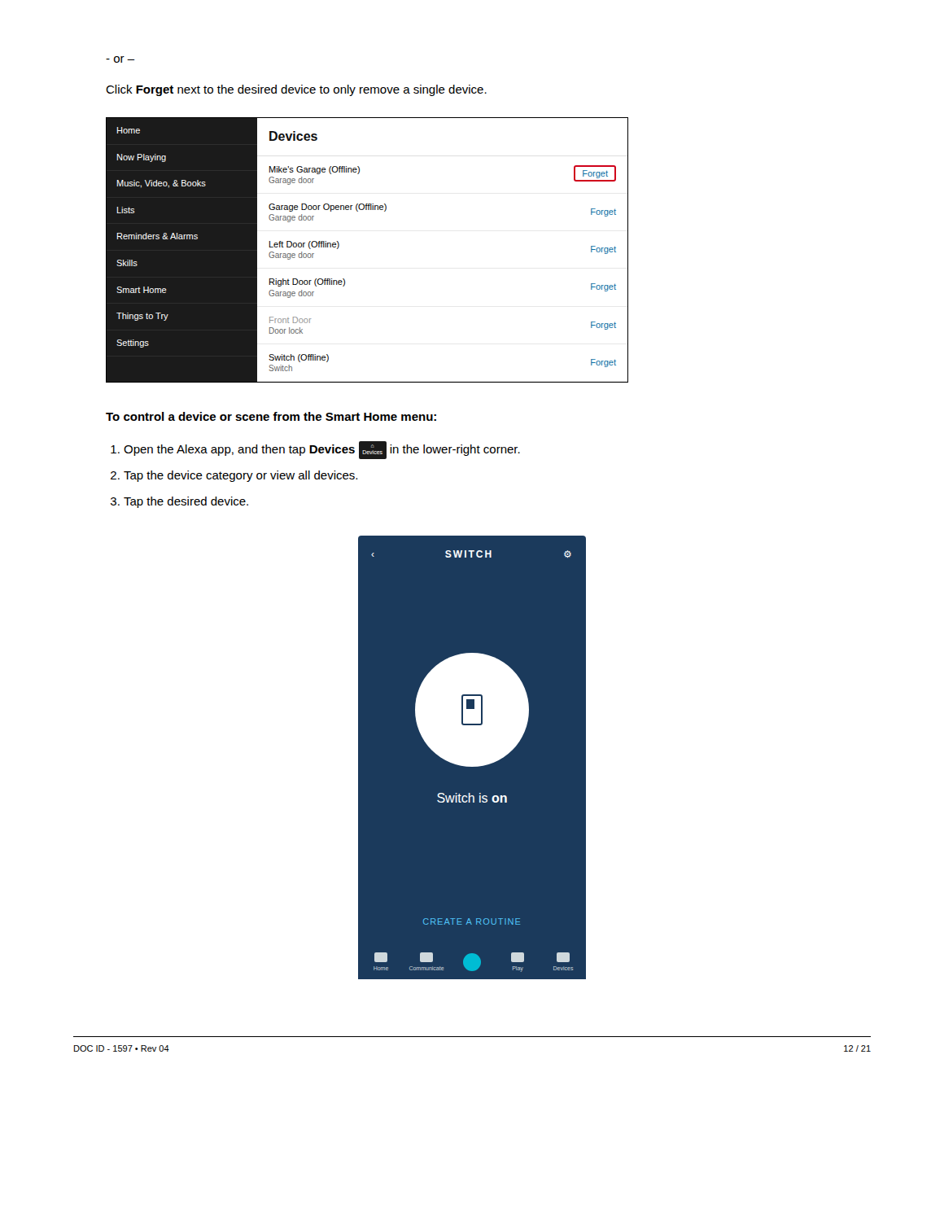- or –
Click Forget next to the desired device to only remove a single device.
| Home Now Playing Music, Video, & Books Lists Reminders & Alarms Skills Smart Home Things to Try Settings | Devices Mike's Garage (Offline) Garage door Forget Garage Door Opener (Offline) Garage door Forget Left Door (Offline) Garage door Forget Right Door (Offline) Garage door Forget Front Door Door lock Forget Switch (Offline) Switch Forget |
To control a device or scene from the Smart Home menu:
Open the Alexa app, and then tap Devices ⌂
Devices in the lower-right corner.
Tap the device category or view all devices.
Tap the desired device.
‹ SWITCH ⚙
Switch is on
CREATE A ROUTINE
Home
Communicate
Play
Devices
DOC ID - 1597 • Rev 04 12 / 21